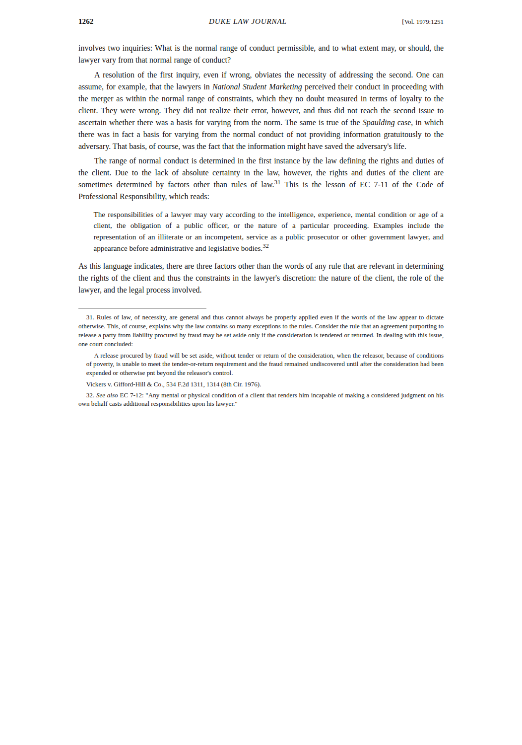1262 DUKE LAW JOURNAL [Vol. 1979:1251
involves two inquiries: What is the normal range of conduct permissible, and to what extent may, or should, the lawyer vary from that normal range of conduct?
A resolution of the first inquiry, even if wrong, obviates the necessity of addressing the second. One can assume, for example, that the lawyers in National Student Marketing perceived their conduct in proceeding with the merger as within the normal range of constraints, which they no doubt measured in terms of loyalty to the client. They were wrong. They did not realize their error, however, and thus did not reach the second issue to ascertain whether there was a basis for varying from the norm. The same is true of the Spaulding case, in which there was in fact a basis for varying from the normal conduct of not providing information gratuitously to the adversary. That basis, of course, was the fact that the information might have saved the adversary's life.
The range of normal conduct is determined in the first instance by the law defining the rights and duties of the client. Due to the lack of absolute certainty in the law, however, the rights and duties of the client are sometimes determined by factors other than rules of law.31 This is the lesson of EC 7-11 of the Code of Professional Responsibility, which reads:
The responsibilities of a lawyer may vary according to the intelligence, experience, mental condition or age of a client, the obligation of a public officer, or the nature of a particular proceeding. Examples include the representation of an illiterate or an incompetent, service as a public prosecutor or other government lawyer, and appearance before administrative and legislative bodies.32
As this language indicates, there are three factors other than the words of any rule that are relevant in determining the rights of the client and thus the constraints in the lawyer's discretion: the nature of the client, the role of the lawyer, and the legal process involved.
31. Rules of law, of necessity, are general and thus cannot always be properly applied even if the words of the law appear to dictate otherwise. This, of course, explains why the law contains so many exceptions to the rules. Consider the rule that an agreement purporting to release a party from liability procured by fraud may be set aside only if the consideration is tendered or returned. In dealing with this issue, one court concluded:
A release procured by fraud will be set aside, without tender or return of the consideration, when the releasor, because of conditions of poverty, is unable to meet the tender-or-return requirement and the fraud remained undiscovered until after the consideration had been expended or otherwise pnt beyond the releasor's control.
Vickers v. Gifford-Hill & Co., 534 F.2d 1311, 1314 (8th Cir. 1976).
32. See also EC 7-12: "Any mental or physical condition of a client that renders him incapable of making a considered judgment on his own behalf casts additional responsibilities upon his lawyer."